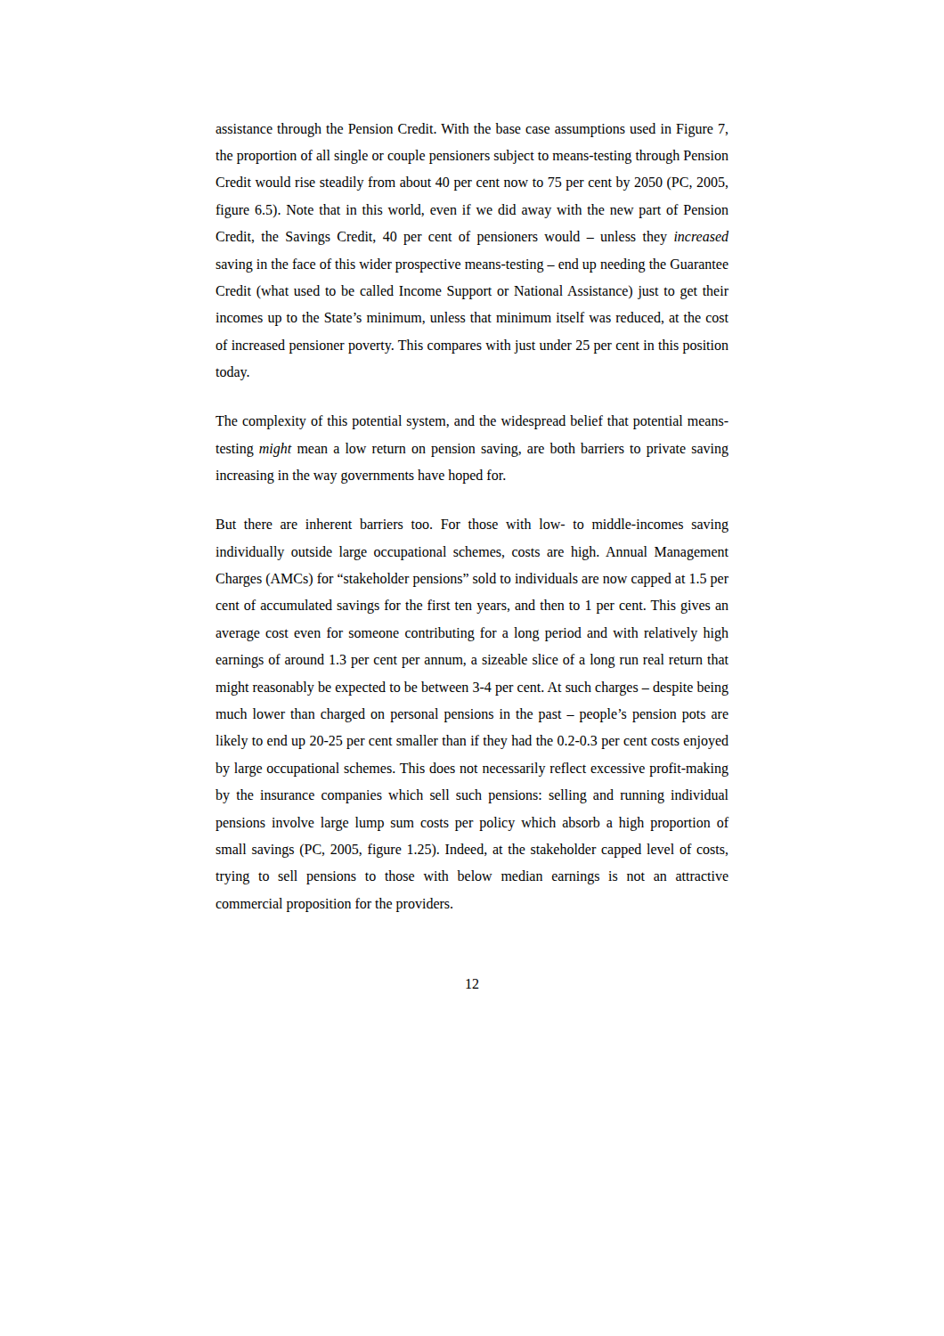assistance through the Pension Credit. With the base case assumptions used in Figure 7, the proportion of all single or couple pensioners subject to means-testing through Pension Credit would rise steadily from about 40 per cent now to 75 per cent by 2050 (PC, 2005, figure 6.5). Note that in this world, even if we did away with the new part of Pension Credit, the Savings Credit, 40 per cent of pensioners would – unless they increased saving in the face of this wider prospective means-testing – end up needing the Guarantee Credit (what used to be called Income Support or National Assistance) just to get their incomes up to the State’s minimum, unless that minimum itself was reduced, at the cost of increased pensioner poverty. This compares with just under 25 per cent in this position today.
The complexity of this potential system, and the widespread belief that potential means-testing might mean a low return on pension saving, are both barriers to private saving increasing in the way governments have hoped for.
But there are inherent barriers too. For those with low- to middle-incomes saving individually outside large occupational schemes, costs are high. Annual Management Charges (AMCs) for “stakeholder pensions” sold to individuals are now capped at 1.5 per cent of accumulated savings for the first ten years, and then to 1 per cent. This gives an average cost even for someone contributing for a long period and with relatively high earnings of around 1.3 per cent per annum, a sizeable slice of a long run real return that might reasonably be expected to be between 3-4 per cent. At such charges – despite being much lower than charged on personal pensions in the past – people’s pension pots are likely to end up 20-25 per cent smaller than if they had the 0.2-0.3 per cent costs enjoyed by large occupational schemes. This does not necessarily reflect excessive profit-making by the insurance companies which sell such pensions: selling and running individual pensions involve large lump sum costs per policy which absorb a high proportion of small savings (PC, 2005, figure 1.25). Indeed, at the stakeholder capped level of costs, trying to sell pensions to those with below median earnings is not an attractive commercial proposition for the providers.
12